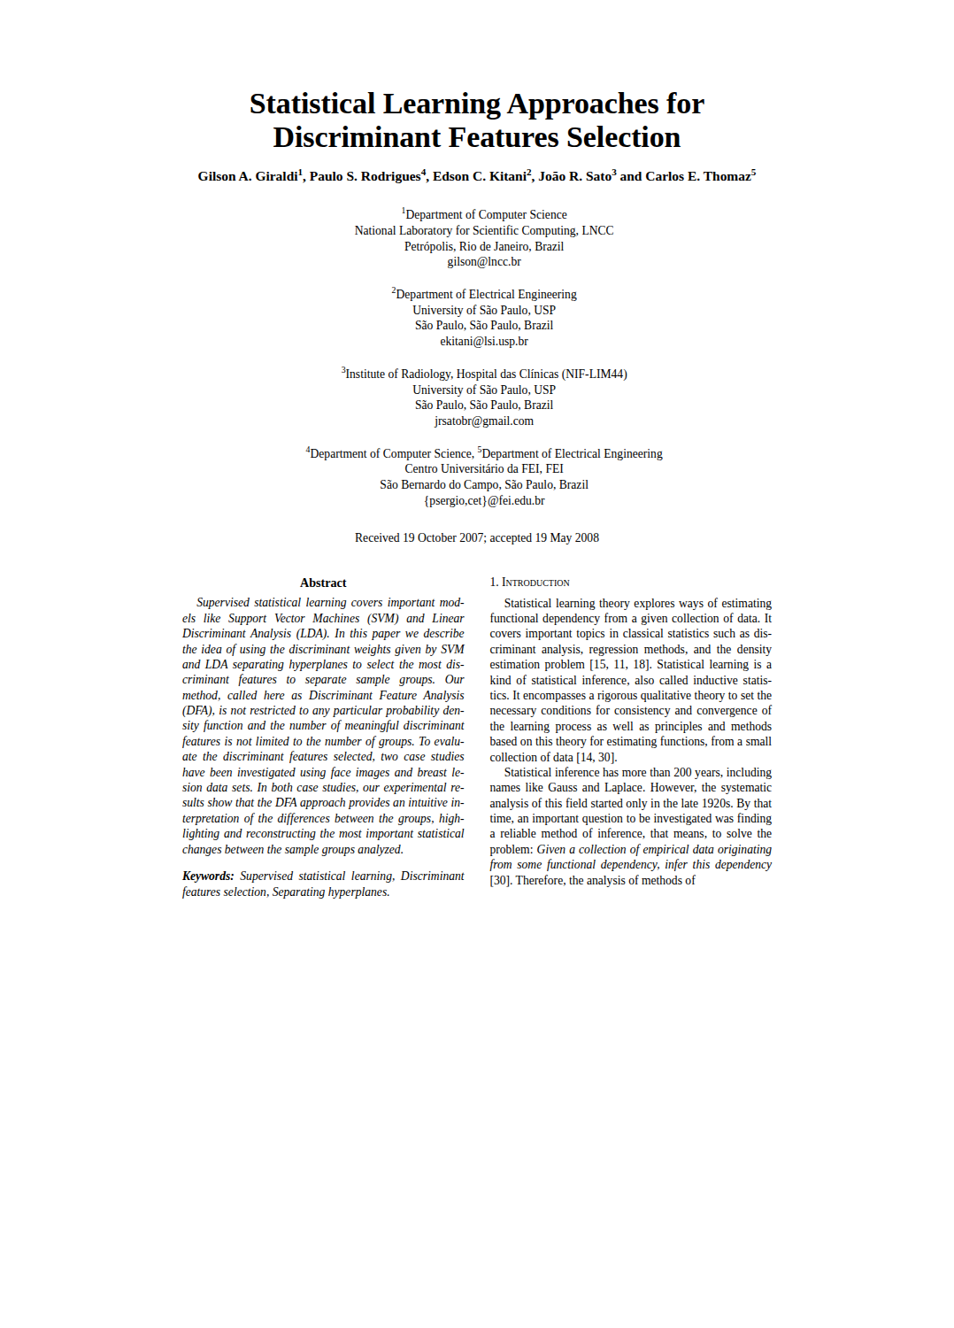Statistical Learning Approaches for
Discriminant Features Selection
Gilson A. Giraldi1, Paulo S. Rodrigues4, Edson C. Kitani2, João R. Sato3 and Carlos E. Thomaz5
1Department of Computer Science
National Laboratory for Scientific Computing, LNCC
Petrópolis, Rio de Janeiro, Brazil
gilson@lncc.br
2Department of Electrical Engineering
University of São Paulo, USP
São Paulo, São Paulo, Brazil
ekitani@lsi.usp.br
3Institute of Radiology, Hospital das Clínicas (NIF-LIM44)
University of São Paulo, USP
São Paulo, São Paulo, Brazil
jrsatobr@gmail.com
4Department of Computer Science, 5Department of Electrical Engineering
Centro Universitário da FEI, FEI
São Bernardo do Campo, São Paulo, Brazil
{psergio,cet}@fei.edu.br
Received 19 October 2007; accepted 19 May 2008
Abstract
Supervised statistical learning covers important models like Support Vector Machines (SVM) and Linear Discriminant Analysis (LDA). In this paper we describe the idea of using the discriminant weights given by SVM and LDA separating hyperplanes to select the most discriminant features to separate sample groups. Our method, called here as Discriminant Feature Analysis (DFA), is not restricted to any particular probability density function and the number of meaningful discriminant features is not limited to the number of groups. To evaluate the discriminant features selected, two case studies have been investigated using face images and breast lesion data sets. In both case studies, our experimental results show that the DFA approach provides an intuitive interpretation of the differences between the groups, highlighting and reconstructing the most important statistical changes between the sample groups analyzed.
Keywords: Supervised statistical learning, Discriminant features selection, Separating hyperplanes.
1. Introduction
Statistical learning theory explores ways of estimating functional dependency from a given collection of data. It covers important topics in classical statistics such as discriminant analysis, regression methods, and the density estimation problem [15, 11, 18]. Statistical learning is a kind of statistical inference, also called inductive statistics. It encompasses a rigorous qualitative theory to set the necessary conditions for consistency and convergence of the learning process as well as principles and methods based on this theory for estimating functions, from a small collection of data [14, 30].
Statistical inference has more than 200 years, including names like Gauss and Laplace. However, the systematic analysis of this field started only in the late 1920s. By that time, an important question to be investigated was finding a reliable method of inference, that means, to solve the problem: Given a collection of empirical data originating from some functional dependency, infer this dependency [30]. Therefore, the analysis of methods of